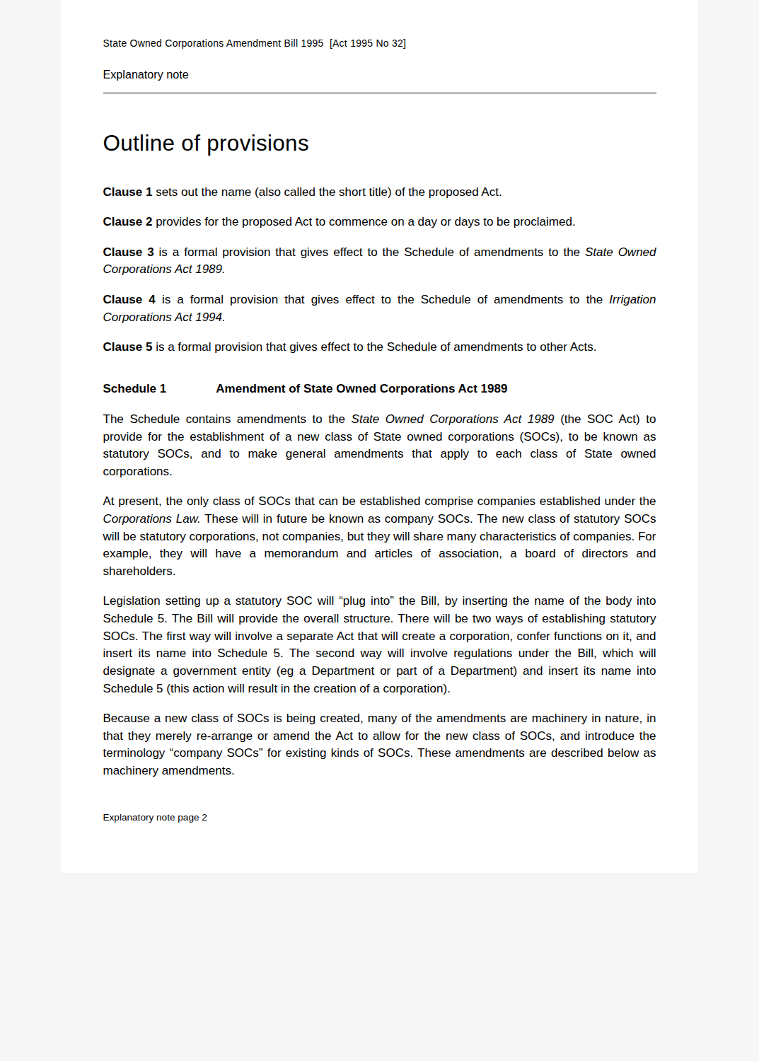State Owned Corporations Amendment Bill 1995 [Act 1995 No 32]
Explanatory note
Outline of provisions
Clause 1 sets out the name (also called the short title) of the proposed Act.
Clause 2 provides for the proposed Act to commence on a day or days to be proclaimed.
Clause 3 is a formal provision that gives effect to the Schedule of amendments to the State Owned Corporations Act 1989.
Clause 4 is a formal provision that gives effect to the Schedule of amendments to the Irrigation Corporations Act 1994.
Clause 5 is a formal provision that gives effect to the Schedule of amendments to other Acts.
Schedule 1 Amendment of State Owned Corporations Act 1989
The Schedule contains amendments to the State Owned Corporations Act 1989 (the SOC Act) to provide for the establishment of a new class of State owned corporations (SOCs), to be known as statutory SOCs, and to make general amendments that apply to each class of State owned corporations.
At present, the only class of SOCs that can be established comprise companies established under the Corporations Law. These will in future be known as company SOCs. The new class of statutory SOCs will be statutory corporations, not companies, but they will share many characteristics of companies. For example, they will have a memorandum and articles of association, a board of directors and shareholders.
Legislation setting up a statutory SOC will “plug into” the Bill, by inserting the name of the body into Schedule 5. The Bill will provide the overall structure. There will be two ways of establishing statutory SOCs. The first way will involve a separate Act that will create a corporation, confer functions on it, and insert its name into Schedule 5. The second way will involve regulations under the Bill, which will designate a government entity (eg a Department or part of a Department) and insert its name into Schedule 5 (this action will result in the creation of a corporation).
Because a new class of SOCs is being created, many of the amendments are machinery in nature, in that they merely re-arrange or amend the Act to allow for the new class of SOCs, and introduce the terminology “company SOCs” for existing kinds of SOCs. These amendments are described below as machinery amendments.
Explanatory note page 2